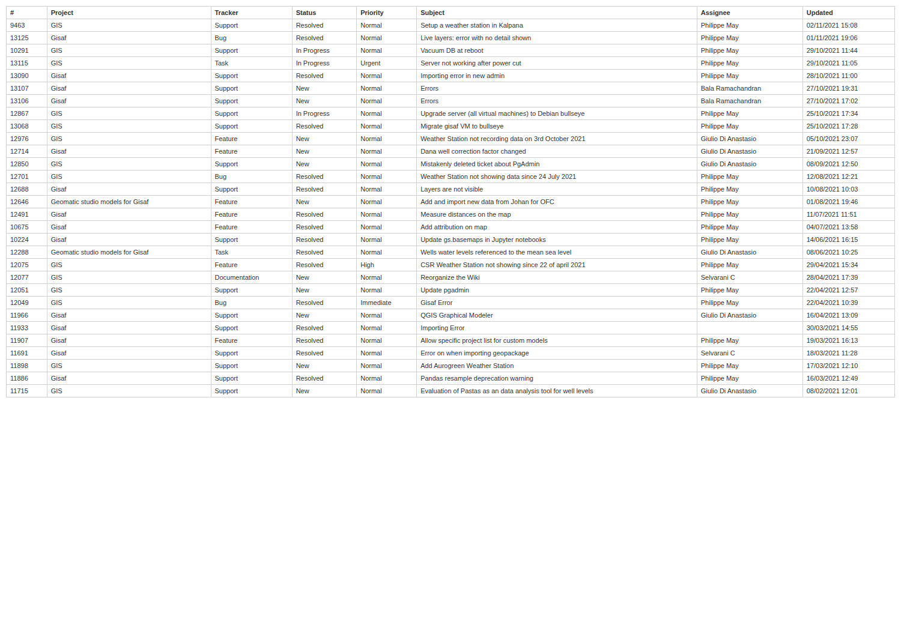| # | Project | Tracker | Status | Priority | Subject | Assignee | Updated |
| --- | --- | --- | --- | --- | --- | --- | --- |
| 9463 | GIS | Support | Resolved | Normal | Setup a weather station in Kalpana | Philippe May | 02/11/2021 15:08 |
| 13125 | Gisaf | Bug | Resolved | Normal | Live layers: error with no detail shown | Philippe May | 01/11/2021 19:06 |
| 10291 | GIS | Support | In Progress | Normal | Vacuum DB at reboot | Philippe May | 29/10/2021 11:44 |
| 13115 | GIS | Task | In Progress | Urgent | Server not working after power cut | Philippe May | 29/10/2021 11:05 |
| 13090 | Gisaf | Support | Resolved | Normal | Importing error in new admin | Philippe May | 28/10/2021 11:00 |
| 13107 | Gisaf | Support | New | Normal | Errors | Bala Ramachandran | 27/10/2021 19:31 |
| 13106 | Gisaf | Support | New | Normal | Errors | Bala Ramachandran | 27/10/2021 17:02 |
| 12867 | GIS | Support | In Progress | Normal | Upgrade server (all virtual machines) to Debian bullseye | Philippe May | 25/10/2021 17:34 |
| 13068 | GIS | Support | Resolved | Normal | Migrate gisaf VM to bullseye | Philippe May | 25/10/2021 17:28 |
| 12976 | GIS | Feature | New | Normal | Weather Station not recording data on 3rd October 2021 | Giulio Di Anastasio | 05/10/2021 23:07 |
| 12714 | Gisaf | Feature | New | Normal | Dana well correction factor changed | Giulio Di Anastasio | 21/09/2021 12:57 |
| 12850 | GIS | Support | New | Normal | Mistakenly deleted ticket about PgAdmin | Giulio Di Anastasio | 08/09/2021 12:50 |
| 12701 | GIS | Bug | Resolved | Normal | Weather Station not showing data since 24 July 2021 | Philippe May | 12/08/2021 12:21 |
| 12688 | Gisaf | Support | Resolved | Normal | Layers are not visible | Philippe May | 10/08/2021 10:03 |
| 12646 | Geomatic studio models for Gisaf | Feature | New | Normal | Add and import new data from Johan for OFC | Philippe May | 01/08/2021 19:46 |
| 12491 | Gisaf | Feature | Resolved | Normal | Measure distances on the map | Philippe May | 11/07/2021 11:51 |
| 10675 | Gisaf | Feature | Resolved | Normal | Add attribution on map | Philippe May | 04/07/2021 13:58 |
| 10224 | Gisaf | Support | Resolved | Normal | Update gs.basemaps in Jupyter notebooks | Philippe May | 14/06/2021 16:15 |
| 12288 | Geomatic studio models for Gisaf | Task | Resolved | Normal | Wells water levels referenced to the mean sea level | Giulio Di Anastasio | 08/06/2021 10:25 |
| 12075 | GIS | Feature | Resolved | High | CSR Weather Station not showing since 22 of april 2021 | Philippe May | 29/04/2021 15:34 |
| 12077 | GIS | Documentation | New | Normal | Reorganize the Wiki | Selvarani C | 28/04/2021 17:39 |
| 12051 | GIS | Support | New | Normal | Update pgadmin | Philippe May | 22/04/2021 12:57 |
| 12049 | GIS | Bug | Resolved | Immediate | Gisaf Error | Philippe May | 22/04/2021 10:39 |
| 11966 | Gisaf | Support | New | Normal | QGIS Graphical Modeler | Giulio Di Anastasio | 16/04/2021 13:09 |
| 11933 | Gisaf | Support | Resolved | Normal | Importing Error | | 30/03/2021 14:55 |
| 11907 | Gisaf | Feature | Resolved | Normal | Allow specific project list for custom models | Philippe May | 19/03/2021 16:13 |
| 11691 | Gisaf | Support | Resolved | Normal | Error on when importing geopackage | Selvarani C | 18/03/2021 11:28 |
| 11898 | GIS | Support | New | Normal | Add Aurogreen Weather Station | Philippe May | 17/03/2021 12:10 |
| 11886 | Gisaf | Support | Resolved | Normal | Pandas resample deprecation warning | Philippe May | 16/03/2021 12:49 |
| 11715 | GIS | Support | New | Normal | Evaluation of Pastas as an data analysis tool for well levels | Giulio Di Anastasio | 08/02/2021 12:01 |